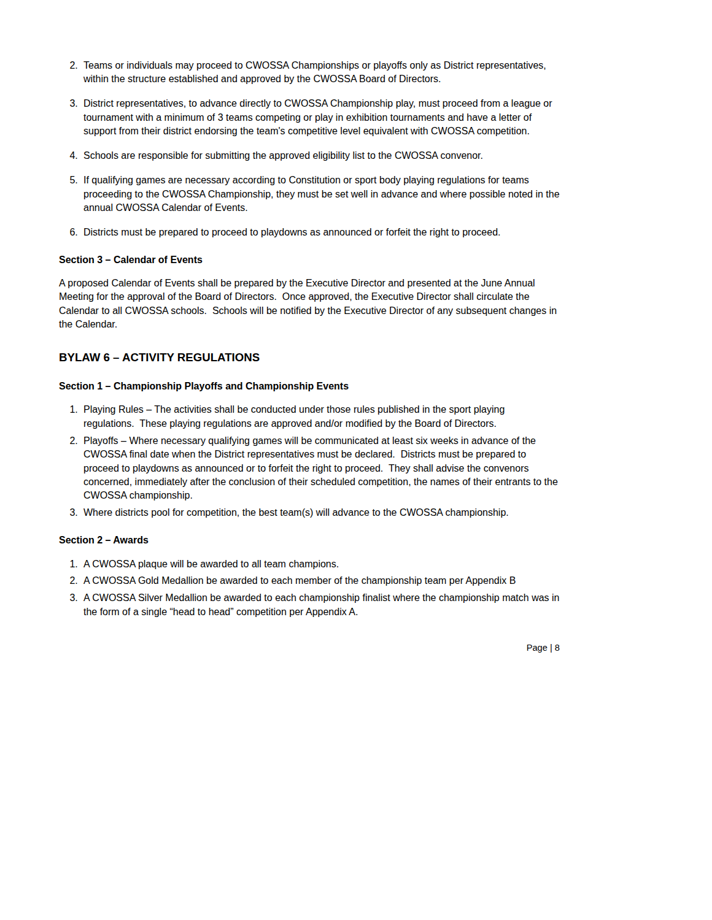Teams or individuals may proceed to CWOSSA Championships or playoffs only as District representatives, within the structure established and approved by the CWOSSA Board of Directors.
District representatives, to advance directly to CWOSSA Championship play, must proceed from a league or tournament with a minimum of 3 teams competing or play in exhibition tournaments and have a letter of support from their district endorsing the team's competitive level equivalent with CWOSSA competition.
Schools are responsible for submitting the approved eligibility list to the CWOSSA convenor.
If qualifying games are necessary according to Constitution or sport body playing regulations for teams proceeding to the CWOSSA Championship, they must be set well in advance and where possible noted in the annual CWOSSA Calendar of Events.
Districts must be prepared to proceed to playdowns as announced or forfeit the right to proceed.
Section 3 – Calendar of Events
A proposed Calendar of Events shall be prepared by the Executive Director and presented at the June Annual Meeting for the approval of the Board of Directors. Once approved, the Executive Director shall circulate the Calendar to all CWOSSA schools. Schools will be notified by the Executive Director of any subsequent changes in the Calendar.
BYLAW 6 – ACTIVITY REGULATIONS
Section 1 – Championship Playoffs and Championship Events
Playing Rules – The activities shall be conducted under those rules published in the sport playing regulations. These playing regulations are approved and/or modified by the Board of Directors.
Playoffs – Where necessary qualifying games will be communicated at least six weeks in advance of the CWOSSA final date when the District representatives must be declared. Districts must be prepared to proceed to playdowns as announced or to forfeit the right to proceed. They shall advise the convenors concerned, immediately after the conclusion of their scheduled competition, the names of their entrants to the CWOSSA championship.
Where districts pool for competition, the best team(s) will advance to the CWOSSA championship.
Section 2 – Awards
A CWOSSA plaque will be awarded to all team champions.
A CWOSSA Gold Medallion be awarded to each member of the championship team per Appendix B
A CWOSSA Silver Medallion be awarded to each championship finalist where the championship match was in the form of a single “head to head” competition per Appendix A.
Page | 8